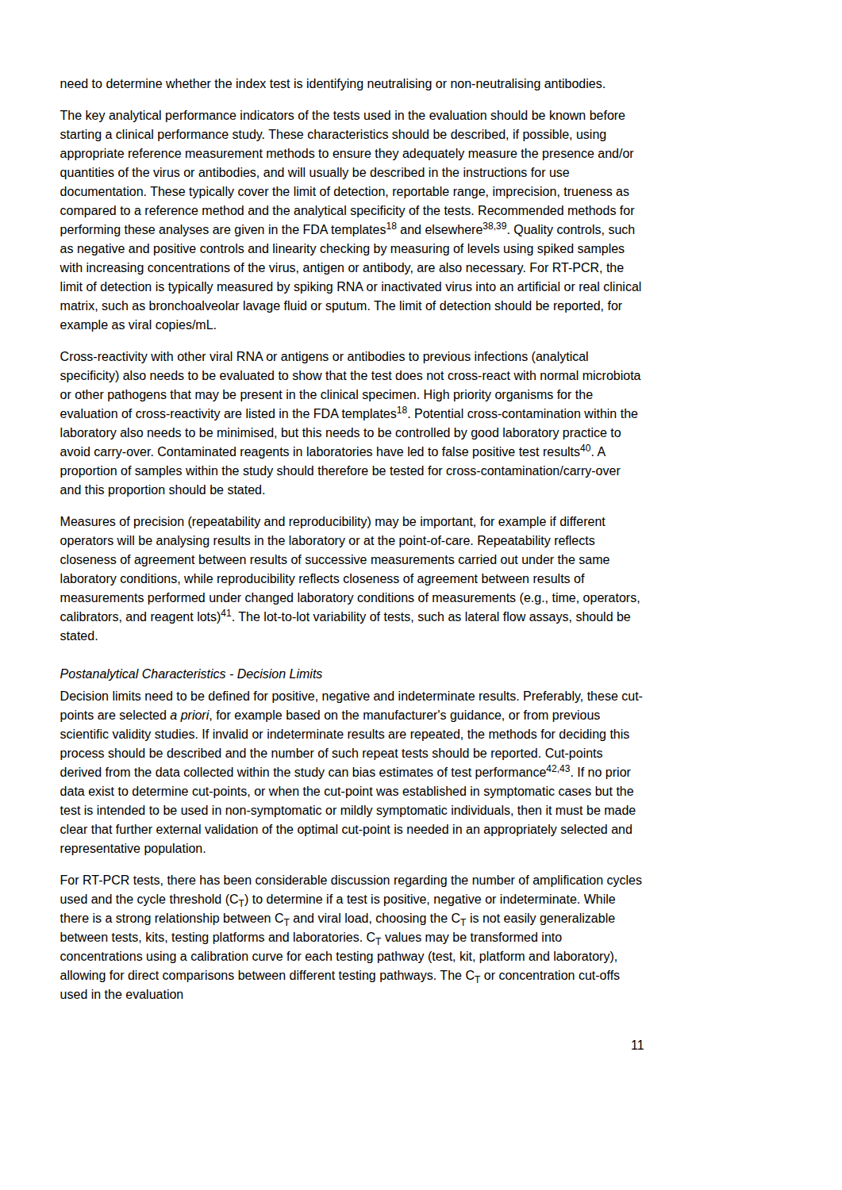need to determine whether the index test is identifying neutralising or non-neutralising antibodies.
The key analytical performance indicators of the tests used in the evaluation should be known before starting a clinical performance study. These characteristics should be described, if possible, using appropriate reference measurement methods to ensure they adequately measure the presence and/or quantities of the virus or antibodies, and will usually be described in the instructions for use documentation. These typically cover the limit of detection, reportable range, imprecision, trueness as compared to a reference method and the analytical specificity of the tests. Recommended methods for performing these analyses are given in the FDA templates18 and elsewhere38,39. Quality controls, such as negative and positive controls and linearity checking by measuring of levels using spiked samples with increasing concentrations of the virus, antigen or antibody, are also necessary. For RT-PCR, the limit of detection is typically measured by spiking RNA or inactivated virus into an artificial or real clinical matrix, such as bronchoalveolar lavage fluid or sputum. The limit of detection should be reported, for example as viral copies/mL.
Cross-reactivity with other viral RNA or antigens or antibodies to previous infections (analytical specificity) also needs to be evaluated to show that the test does not cross-react with normal microbiota or other pathogens that may be present in the clinical specimen. High priority organisms for the evaluation of cross-reactivity are listed in the FDA templates18. Potential cross-contamination within the laboratory also needs to be minimised, but this needs to be controlled by good laboratory practice to avoid carry-over. Contaminated reagents in laboratories have led to false positive test results40. A proportion of samples within the study should therefore be tested for cross-contamination/carry-over and this proportion should be stated.
Measures of precision (repeatability and reproducibility) may be important, for example if different operators will be analysing results in the laboratory or at the point-of-care. Repeatability reflects closeness of agreement between results of successive measurements carried out under the same laboratory conditions, while reproducibility reflects closeness of agreement between results of measurements performed under changed laboratory conditions of measurements (e.g., time, operators, calibrators, and reagent lots)41. The lot-to-lot variability of tests, such as lateral flow assays, should be stated.
Postanalytical Characteristics - Decision Limits
Decision limits need to be defined for positive, negative and indeterminate results. Preferably, these cut-points are selected a priori, for example based on the manufacturer's guidance, or from previous scientific validity studies. If invalid or indeterminate results are repeated, the methods for deciding this process should be described and the number of such repeat tests should be reported. Cut-points derived from the data collected within the study can bias estimates of test performance42,43. If no prior data exist to determine cut-points, or when the cut-point was established in symptomatic cases but the test is intended to be used in non-symptomatic or mildly symptomatic individuals, then it must be made clear that further external validation of the optimal cut-point is needed in an appropriately selected and representative population.
For RT-PCR tests, there has been considerable discussion regarding the number of amplification cycles used and the cycle threshold (CT) to determine if a test is positive, negative or indeterminate. While there is a strong relationship between CT and viral load, choosing the CT is not easily generalizable between tests, kits, testing platforms and laboratories. CT values may be transformed into concentrations using a calibration curve for each testing pathway (test, kit, platform and laboratory), allowing for direct comparisons between different testing pathways. The CT or concentration cut-offs used in the evaluation
11